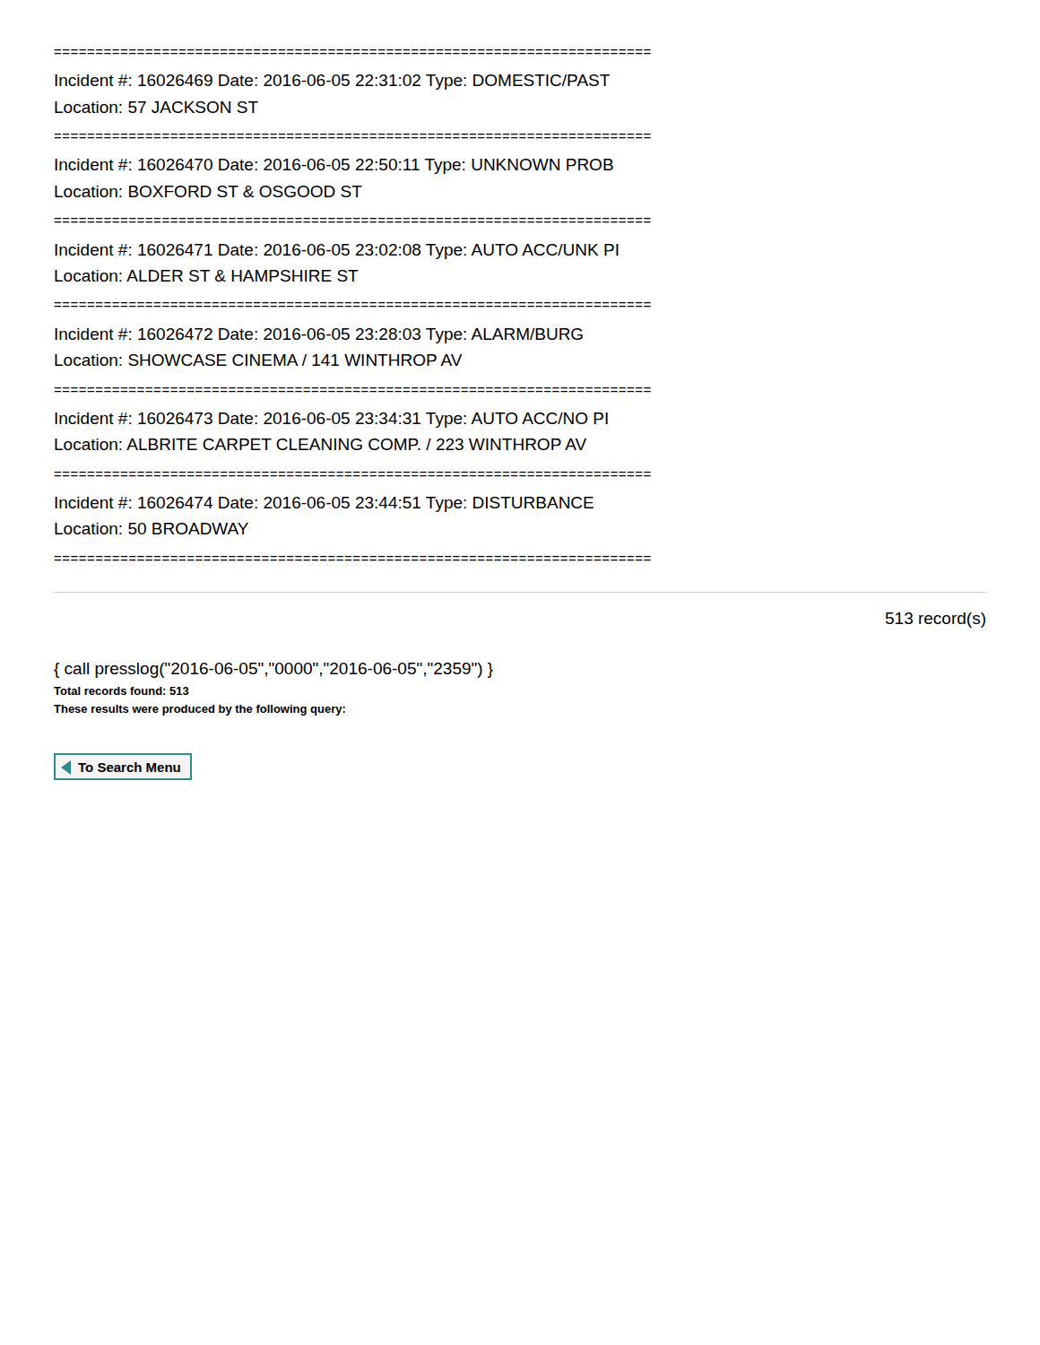========================================================================
Incident #: 16026469 Date: 2016-06-05 22:31:02 Type: DOMESTIC/PAST
Location: 57 JACKSON ST
========================================================================
Incident #: 16026470 Date: 2016-06-05 22:50:11 Type: UNKNOWN PROB
Location: BOXFORD ST & OSGOOD ST
========================================================================
Incident #: 16026471 Date: 2016-06-05 23:02:08 Type: AUTO ACC/UNK PI
Location: ALDER ST & HAMPSHIRE ST
========================================================================
Incident #: 16026472 Date: 2016-06-05 23:28:03 Type: ALARM/BURG
Location: SHOWCASE CINEMA / 141 WINTHROP AV
========================================================================
Incident #: 16026473 Date: 2016-06-05 23:34:31 Type: AUTO ACC/NO PI
Location: ALBRITE CARPET CLEANING COMP. / 223 WINTHROP AV
========================================================================
Incident #: 16026474 Date: 2016-06-05 23:44:51 Type: DISTURBANCE
Location: 50 BROADWAY
========================================================================
513 record(s)
{ call presslog("2016-06-05","0000","2016-06-05","2359") }
Total records found: 513
These results were produced by the following query:
To Search Menu